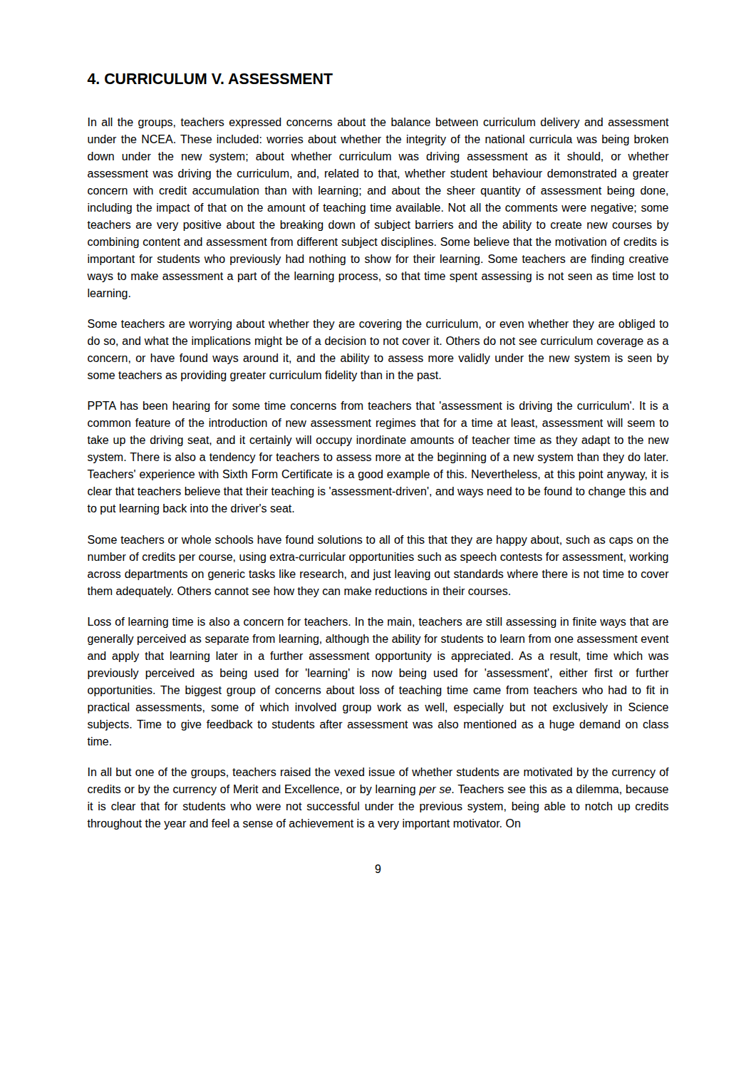4. CURRICULUM V. ASSESSMENT
In all the groups, teachers expressed concerns about the balance between curriculum delivery and assessment under the NCEA. These included: worries about whether the integrity of the national curricula was being broken down under the new system; about whether curriculum was driving assessment as it should, or whether assessment was driving the curriculum, and, related to that, whether student behaviour demonstrated a greater concern with credit accumulation than with learning; and about the sheer quantity of assessment being done, including the impact of that on the amount of teaching time available. Not all the comments were negative; some teachers are very positive about the breaking down of subject barriers and the ability to create new courses by combining content and assessment from different subject disciplines. Some believe that the motivation of credits is important for students who previously had nothing to show for their learning. Some teachers are finding creative ways to make assessment a part of the learning process, so that time spent assessing is not seen as time lost to learning.
Some teachers are worrying about whether they are covering the curriculum, or even whether they are obliged to do so, and what the implications might be of a decision to not cover it. Others do not see curriculum coverage as a concern, or have found ways around it, and the ability to assess more validly under the new system is seen by some teachers as providing greater curriculum fidelity than in the past.
PPTA has been hearing for some time concerns from teachers that 'assessment is driving the curriculum'. It is a common feature of the introduction of new assessment regimes that for a time at least, assessment will seem to take up the driving seat, and it certainly will occupy inordinate amounts of teacher time as they adapt to the new system. There is also a tendency for teachers to assess more at the beginning of a new system than they do later. Teachers' experience with Sixth Form Certificate is a good example of this. Nevertheless, at this point anyway, it is clear that teachers believe that their teaching is 'assessment-driven', and ways need to be found to change this and to put learning back into the driver's seat.
Some teachers or whole schools have found solutions to all of this that they are happy about, such as caps on the number of credits per course, using extra-curricular opportunities such as speech contests for assessment, working across departments on generic tasks like research, and just leaving out standards where there is not time to cover them adequately. Others cannot see how they can make reductions in their courses.
Loss of learning time is also a concern for teachers. In the main, teachers are still assessing in finite ways that are generally perceived as separate from learning, although the ability for students to learn from one assessment event and apply that learning later in a further assessment opportunity is appreciated. As a result, time which was previously perceived as being used for 'learning' is now being used for 'assessment', either first or further opportunities. The biggest group of concerns about loss of teaching time came from teachers who had to fit in practical assessments, some of which involved group work as well, especially but not exclusively in Science subjects. Time to give feedback to students after assessment was also mentioned as a huge demand on class time.
In all but one of the groups, teachers raised the vexed issue of whether students are motivated by the currency of credits or by the currency of Merit and Excellence, or by learning per se. Teachers see this as a dilemma, because it is clear that for students who were not successful under the previous system, being able to notch up credits throughout the year and feel a sense of achievement is a very important motivator. On
9